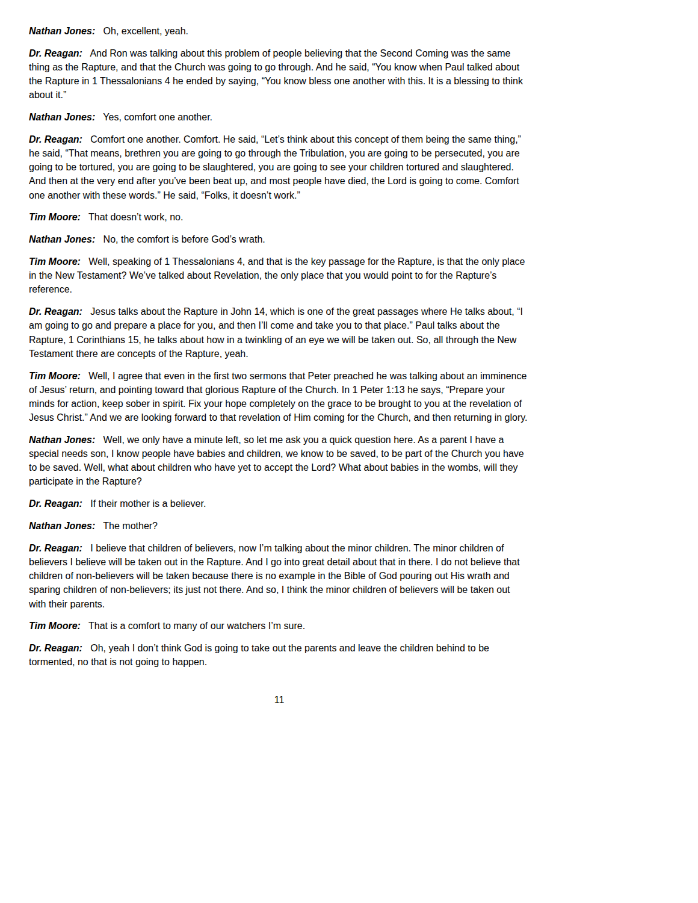Nathan Jones: Oh, excellent, yeah.
Dr. Reagan: And Ron was talking about this problem of people believing that the Second Coming was the same thing as the Rapture, and that the Church was going to go through. And he said, “You know when Paul talked about the Rapture in 1 Thessalonians 4 he ended by saying, “You know bless one another with this. It is a blessing to think about it.”
Nathan Jones: Yes, comfort one another.
Dr. Reagan: Comfort one another. Comfort. He said, “Let’s think about this concept of them being the same thing,” he said, “That means, brethren you are going to go through the Tribulation, you are going to be persecuted, you are going to be tortured, you are going to be slaughtered, you are going to see your children tortured and slaughtered. And then at the very end after you’ve been beat up, and most people have died, the Lord is going to come. Comfort one another with these words.” He said, “Folks, it doesn’t work.”
Tim Moore: That doesn’t work, no.
Nathan Jones: No, the comfort is before God’s wrath.
Tim Moore: Well, speaking of 1 Thessalonians 4, and that is the key passage for the Rapture, is that the only place in the New Testament? We’ve talked about Revelation, the only place that you would point to for the Rapture’s reference.
Dr. Reagan: Jesus talks about the Rapture in John 14, which is one of the great passages where He talks about, “I am going to go and prepare a place for you, and then I’ll come and take you to that place.” Paul talks about the Rapture, 1 Corinthians 15, he talks about how in a twinkling of an eye we will be taken out. So, all through the New Testament there are concepts of the Rapture, yeah.
Tim Moore: Well, I agree that even in the first two sermons that Peter preached he was talking about an imminence of Jesus’ return, and pointing toward that glorious Rapture of the Church. In 1 Peter 1:13 he says, “Prepare your minds for action, keep sober in spirit. Fix your hope completely on the grace to be brought to you at the revelation of Jesus Christ.” And we are looking forward to that revelation of Him coming for the Church, and then returning in glory.
Nathan Jones: Well, we only have a minute left, so let me ask you a quick question here. As a parent I have a special needs son, I know people have babies and children, we know to be saved, to be part of the Church you have to be saved. Well, what about children who have yet to accept the Lord? What about babies in the wombs, will they participate in the Rapture?
Dr. Reagan: If their mother is a believer.
Nathan Jones: The mother?
Dr. Reagan: I believe that children of believers, now I’m talking about the minor children. The minor children of believers I believe will be taken out in the Rapture. And I go into great detail about that in there. I do not believe that children of non-believers will be taken because there is no example in the Bible of God pouring out His wrath and sparing children of non-believers; its just not there. And so, I think the minor children of believers will be taken out with their parents.
Tim Moore: That is a comfort to many of our watchers I’m sure.
Dr. Reagan: Oh, yeah I don’t think God is going to take out the parents and leave the children behind to be tormented, no that is not going to happen.
11